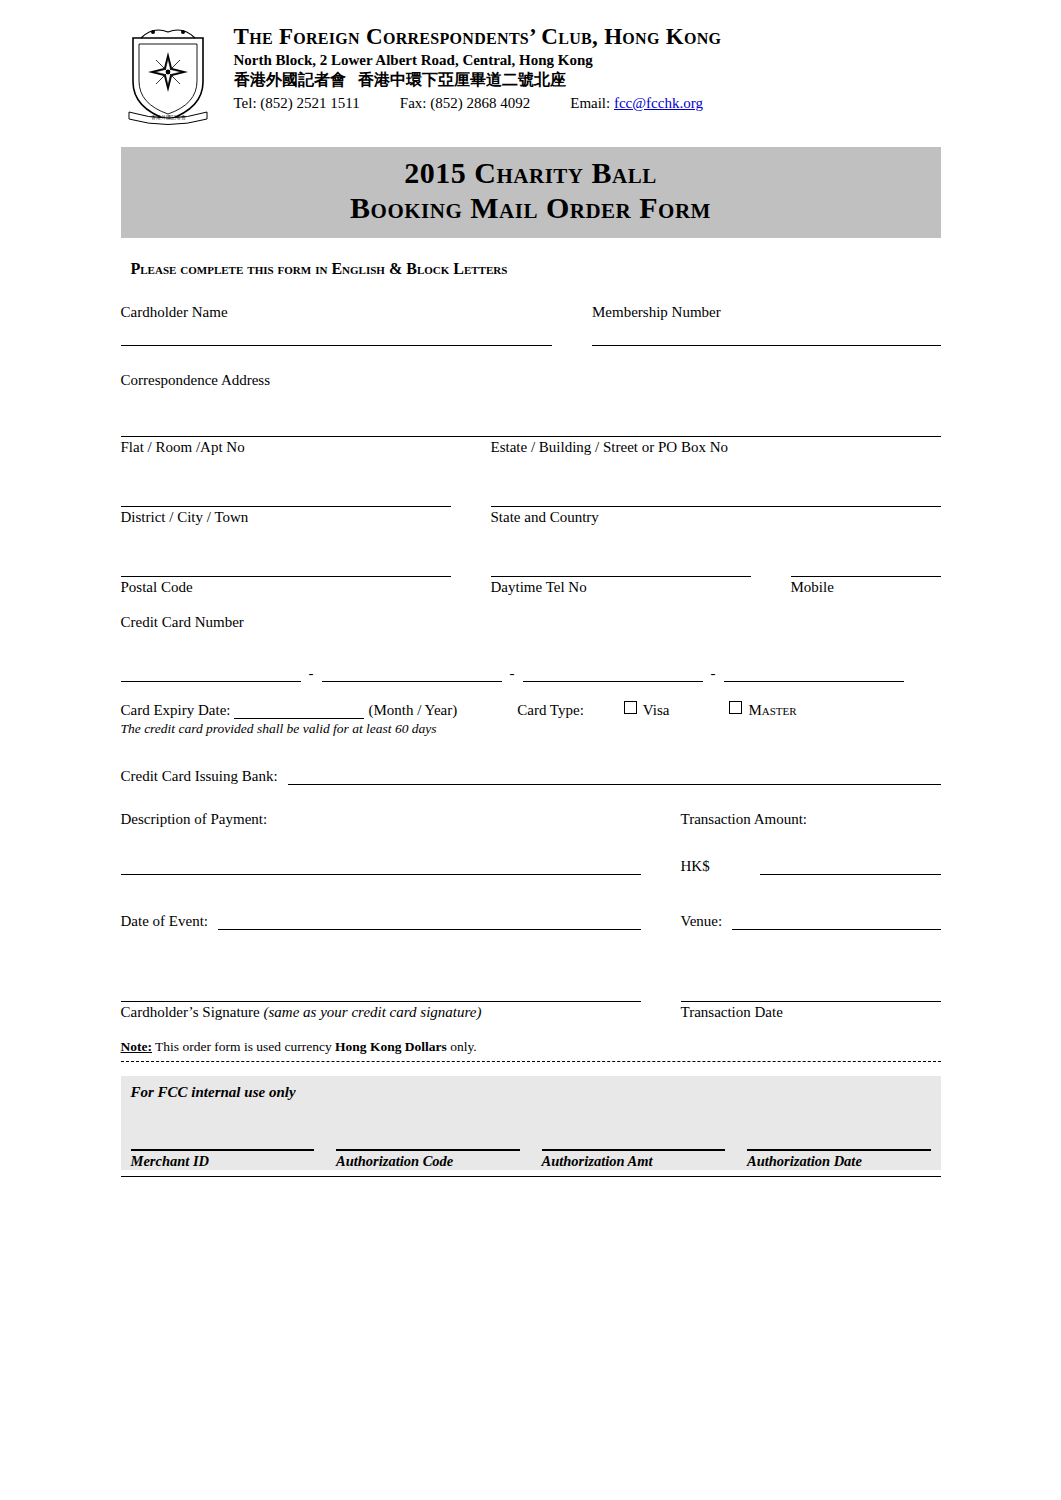香港外國記者會
The Foreign Correspondents’ Club, Hong Kong
North Block, 2 Lower Albert Road, Central, Hong Kong
香港外國記者會 香港中環下亞厘畢道二號北座
Tel: (852) 2521 1511 Fax: (852) 2868 4092 Email: fcc@fcchk.org
2015 Charity Ball
Booking Mail Order Form
Please complete this form in English & Block Letters
Cardholder Name
Membership Number
Correspondence Address
Flat / Room /Apt No
Estate / Building / Street or PO Box No
District / City / Town
State and Country
Postal Code
Daytime Tel No
Mobile
Credit Card Number
-
-
-
Card Expiry Date: (Month / Year) Card Type: Visa Master
The credit card provided shall be valid for at least 60 days
Credit Card Issuing Bank:
Description of Payment:
Transaction Amount:
HK$
Date of Event:
Venue:
Cardholder’s Signature (same as your credit card signature)
Transaction Date
Note: This order form is used currency Hong Kong Dollars only.
For FCC internal use only
Merchant ID
Authorization Code
Authorization Amt
Authorization Date